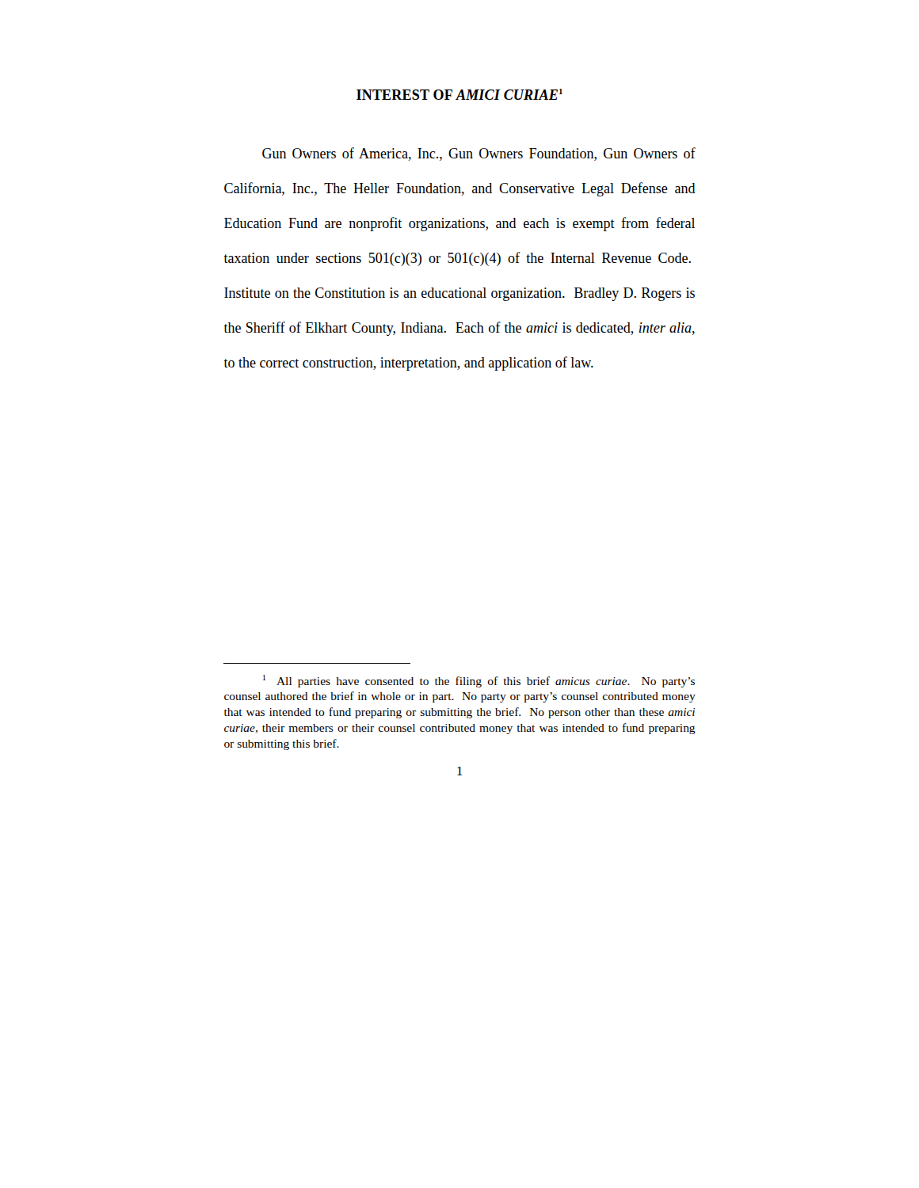INTEREST OF AMICI CURIAE1
Gun Owners of America, Inc., Gun Owners Foundation, Gun Owners of California, Inc., The Heller Foundation, and Conservative Legal Defense and Education Fund are nonprofit organizations, and each is exempt from federal taxation under sections 501(c)(3) or 501(c)(4) of the Internal Revenue Code. Institute on the Constitution is an educational organization. Bradley D. Rogers is the Sheriff of Elkhart County, Indiana. Each of the amici is dedicated, inter alia, to the correct construction, interpretation, and application of law.
1 All parties have consented to the filing of this brief amicus curiae. No party’s counsel authored the brief in whole or in part. No party or party’s counsel contributed money that was intended to fund preparing or submitting the brief. No person other than these amici curiae, their members or their counsel contributed money that was intended to fund preparing or submitting this brief.
1